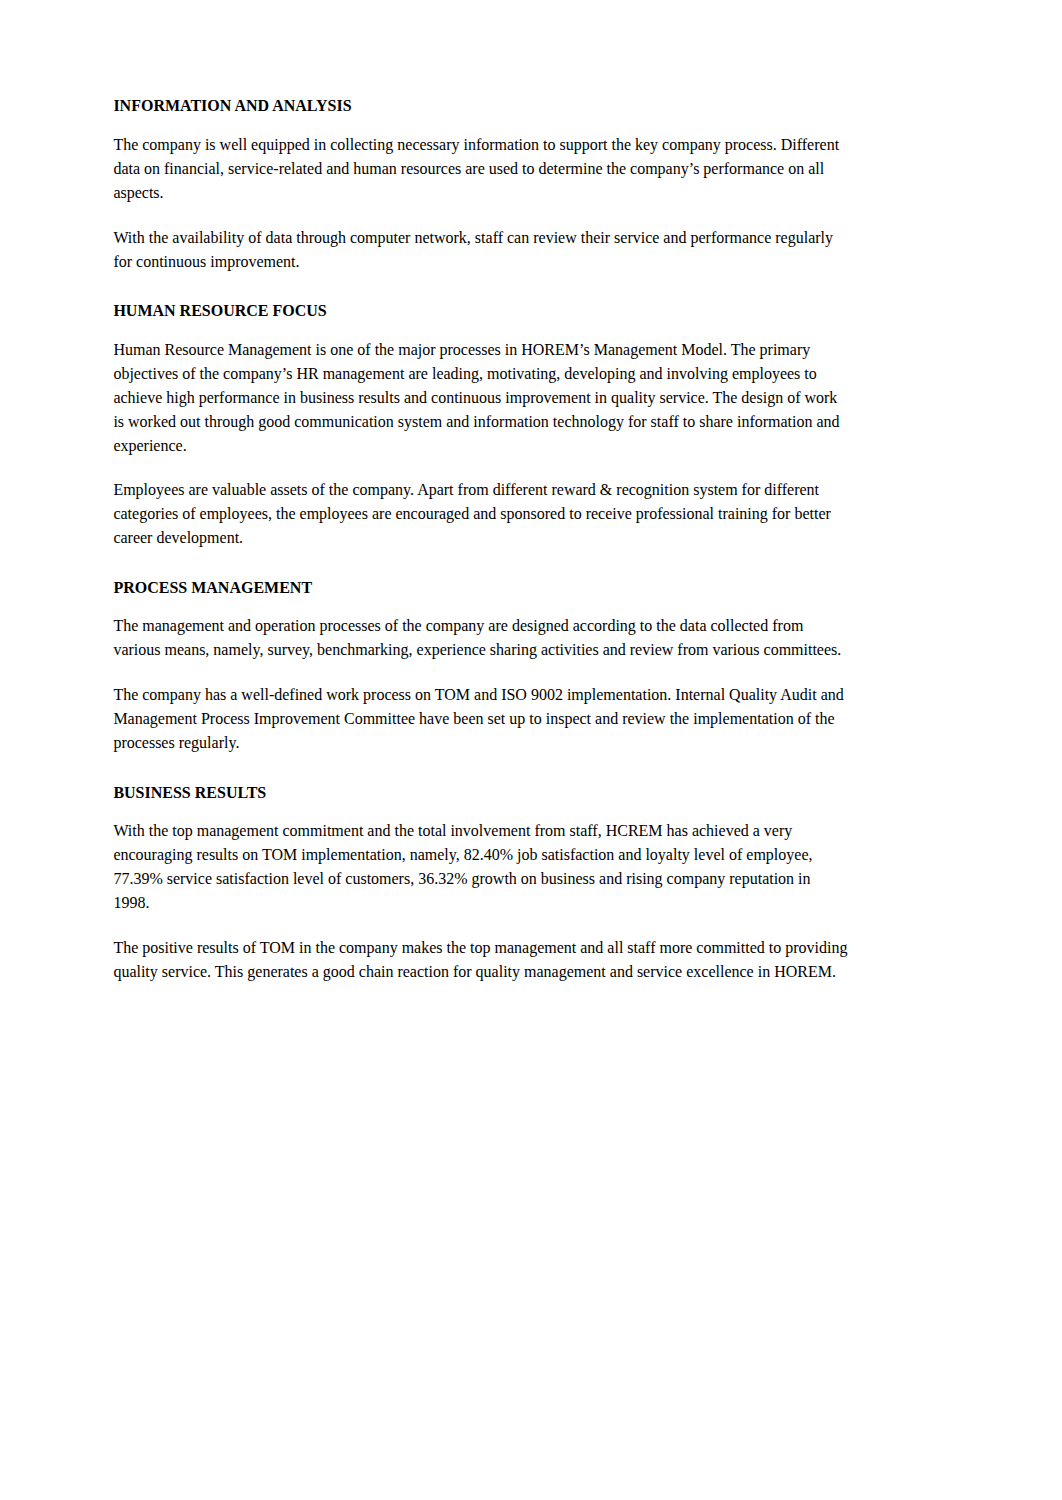Information and Analysis
The company is well equipped in collecting necessary information to support the key company process. Different data on financial, service-related and human resources are used to determine the company’s performance on all aspects.
With the availability of data through computer network, staff can review their service and performance regularly for continuous improvement.
Human Resource Focus
Human Resource Management is one of the major processes in HOREM’s Management Model. The primary objectives of the company’s HR management are leading, motivating, developing and involving employees to achieve high performance in business results and continuous improvement in quality service. The design of work is worked out through good communication system and information technology for staff to share information and experience.
Employees are valuable assets of the company. Apart from different reward & recognition system for different categories of employees, the employees are encouraged and sponsored to receive professional training for better career development.
Process Management
The management and operation processes of the company are designed according to the data collected from various means, namely, survey, benchmarking, experience sharing activities and review from various committees.
The company has a well-defined work process on TOM and ISO 9002 implementation. Internal Quality Audit and Management Process Improvement Committee have been set up to inspect and review the implementation of the processes regularly.
Business Results
With the top management commitment and the total involvement from staff, HCREM has achieved a very encouraging results on TOM implementation, namely, 82.40% job satisfaction and loyalty level of employee, 77.39% service satisfaction level of customers, 36.32% growth on business and rising company reputation in 1998.
The positive results of TOM in the company makes the top management and all staff more committed to providing quality service. This generates a good chain reaction for quality management and service excellence in HOREM.